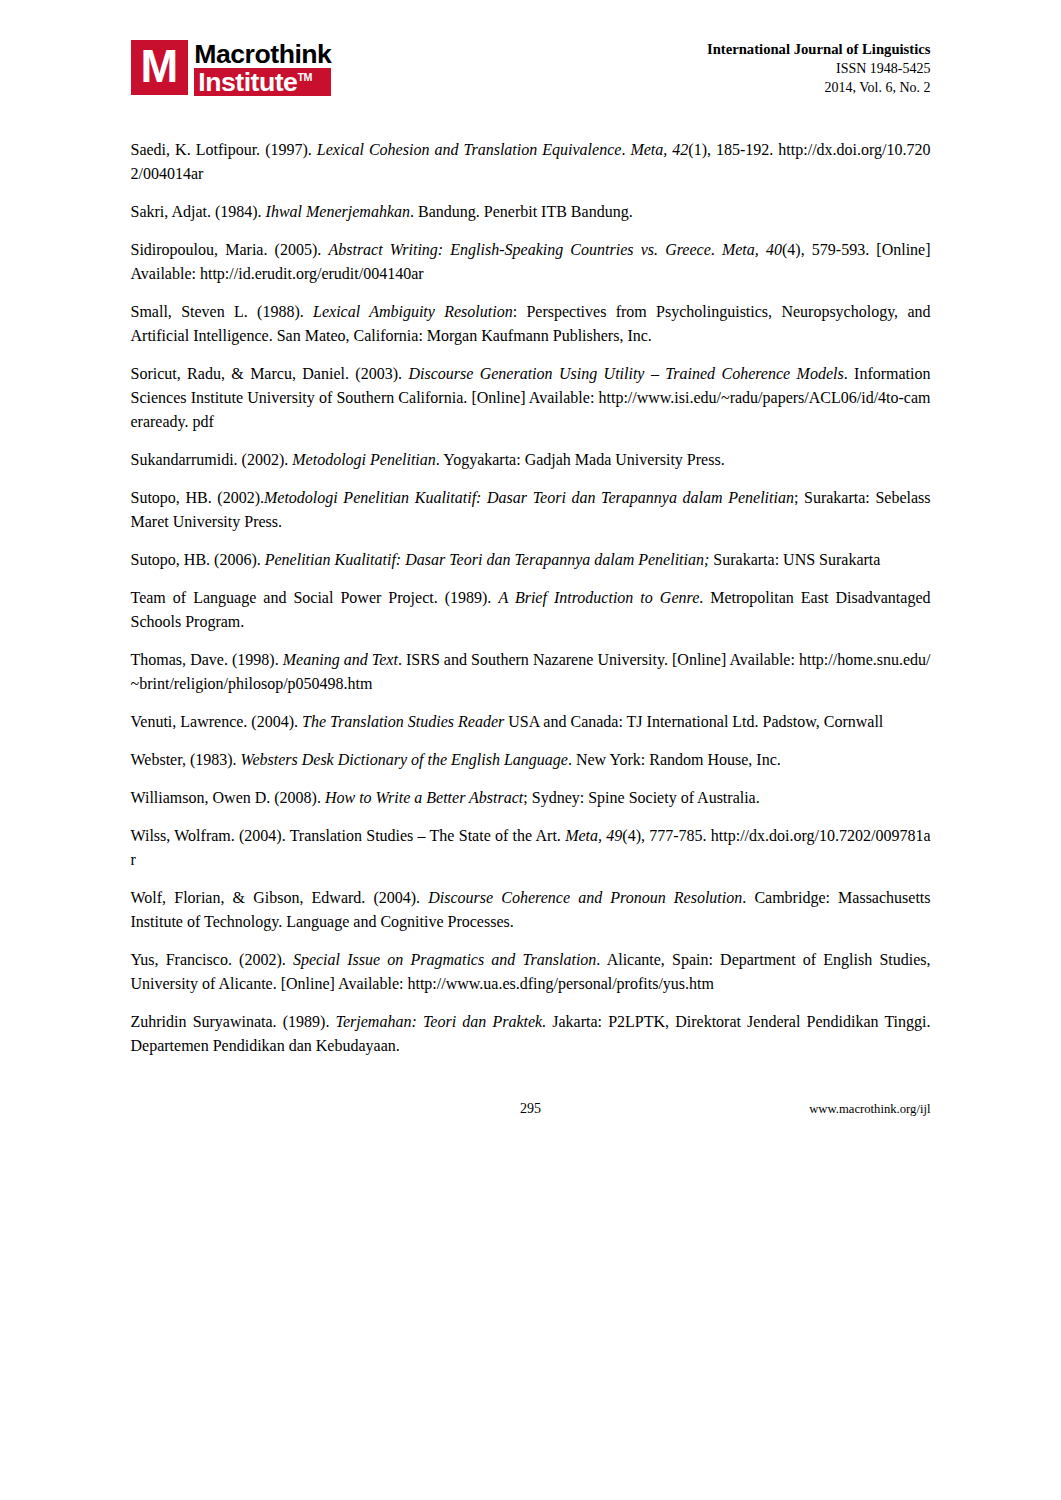M
Macrothink InstituteTM
International Journal of Linguistics
ISSN 1948-5425
2014, Vol. 6, No. 2
Saedi, K. Lotfipour. (1997). Lexical Cohesion and Translation Equivalence. Meta, 42(1), 185-192. http://dx.doi.org/10.7202/004014ar
Sakri, Adjat. (1984). Ihwal Menerjemahkan. Bandung. Penerbit ITB Bandung.
Sidiropoulou, Maria. (2005). Abstract Writing: English-Speaking Countries vs. Greece. Meta, 40(4), 579-593. [Online] Available: http://id.erudit.org/erudit/004140ar
Small, Steven L. (1988). Lexical Ambiguity Resolution: Perspectives from Psycholinguistics, Neuropsychology, and Artificial Intelligence. San Mateo, California: Morgan Kaufmann Publishers, Inc.
Soricut, Radu, & Marcu, Daniel. (2003). Discourse Generation Using Utility – Trained Coherence Models. Information Sciences Institute University of Southern California. [Online] Available: http://www.isi.edu/~radu/papers/ACL06/id/4to-cameraready. pdf
Sukandarrumidi. (2002). Metodologi Penelitian. Yogyakarta: Gadjah Mada University Press.
Sutopo, HB. (2002).Metodologi Penelitian Kualitatif: Dasar Teori dan Terapannya dalam Penelitian; Surakarta: Sebelass Maret University Press.
Sutopo, HB. (2006). Penelitian Kualitatif: Dasar Teori dan Terapannya dalam Penelitian; Surakarta: UNS Surakarta
Team of Language and Social Power Project. (1989). A Brief Introduction to Genre. Metropolitan East Disadvantaged Schools Program.
Thomas, Dave. (1998). Meaning and Text. ISRS and Southern Nazarene University. [Online] Available: http://home.snu.edu/~brint/religion/philosop/p050498.htm
Venuti, Lawrence. (2004). The Translation Studies Reader USA and Canada: TJ International Ltd. Padstow, Cornwall
Webster, (1983). Websters Desk Dictionary of the English Language. New York: Random House, Inc.
Williamson, Owen D. (2008). How to Write a Better Abstract; Sydney: Spine Society of Australia.
Wilss, Wolfram. (2004). Translation Studies – The State of the Art. Meta, 49(4), 777-785. http://dx.doi.org/10.7202/009781ar
Wolf, Florian, & Gibson, Edward. (2004). Discourse Coherence and Pronoun Resolution. Cambridge: Massachusetts Institute of Technology. Language and Cognitive Processes.
Yus, Francisco. (2002). Special Issue on Pragmatics and Translation. Alicante, Spain: Department of English Studies, University of Alicante. [Online] Available: http://www.ua.es.dfing/personal/profits/yus.htm
Zuhridin Suryawinata. (1989). Terjemahan: Teori dan Praktek. Jakarta: P2LPTK, Direktorat Jenderal Pendidikan Tinggi. Departemen Pendidikan dan Kebudayaan.
295
www.macrothink.org/ijl